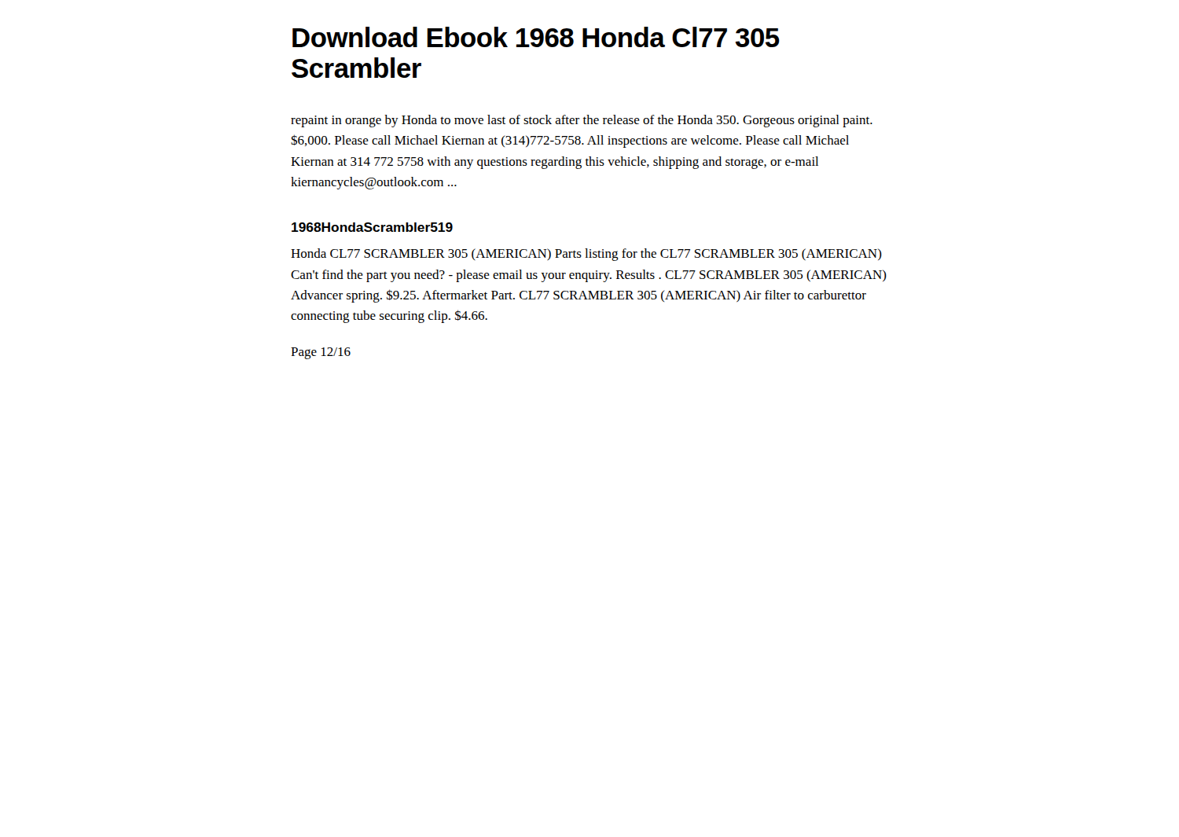Download Ebook 1968 Honda Cl77 305 Scrambler
repaint in orange by Honda to move last of stock after the release of the Honda 350. Gorgeous original paint. $6,000. Please call Michael Kiernan at (314)772-5758. All inspections are welcome. Please call Michael Kiernan at 314 772 5758 with any questions regarding this vehicle, shipping and storage, or e-mail kiernancycles@outlook.com ...
1968HondaScrambler519
Honda CL77 SCRAMBLER 305 (AMERICAN) Parts listing for the CL77 SCRAMBLER 305 (AMERICAN) Can't find the part you need? - please email us your enquiry. Results . CL77 SCRAMBLER 305 (AMERICAN) Advancer spring. $9.25. Aftermarket Part. CL77 SCRAMBLER 305 (AMERICAN) Air filter to carburettor connecting tube securing clip. $4.66.
Page 12/16